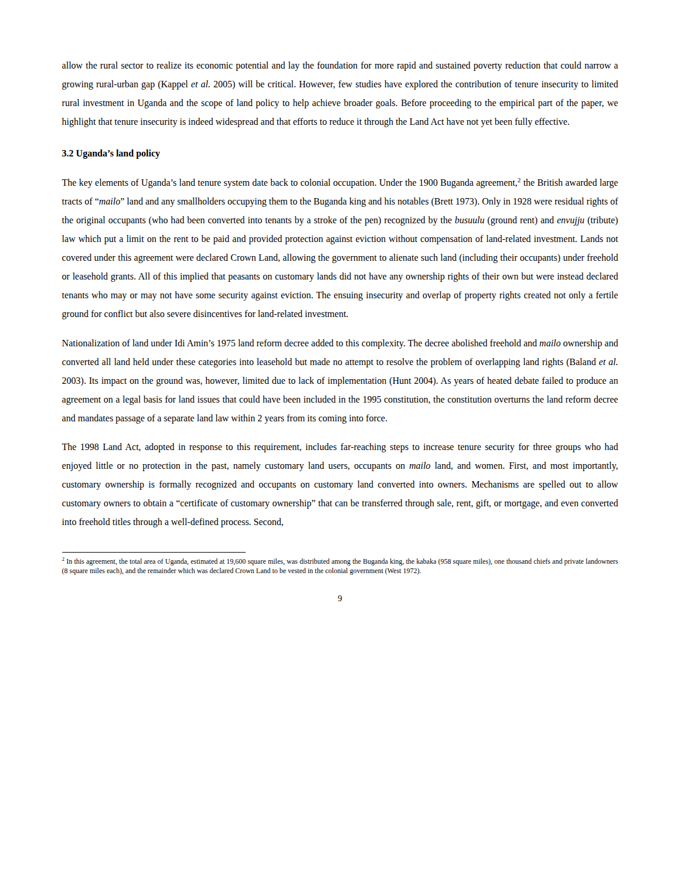allow the rural sector to realize its economic potential and lay the foundation for more rapid and sustained poverty reduction that could narrow a growing rural-urban gap (Kappel et al. 2005) will be critical. However, few studies have explored the contribution of tenure insecurity to limited rural investment in Uganda and the scope of land policy to help achieve broader goals. Before proceeding to the empirical part of the paper, we highlight that tenure insecurity is indeed widespread and that efforts to reduce it through the Land Act have not yet been fully effective.
3.2 Uganda’s land policy
The key elements of Uganda’s land tenure system date back to colonial occupation. Under the 1900 Buganda agreement,2 the British awarded large tracts of “mailo” land and any smallholders occupying them to the Buganda king and his notables (Brett 1973). Only in 1928 were residual rights of the original occupants (who had been converted into tenants by a stroke of the pen) recognized by the busuulu (ground rent) and envujju (tribute) law which put a limit on the rent to be paid and provided protection against eviction without compensation of land-related investment. Lands not covered under this agreement were declared Crown Land, allowing the government to alienate such land (including their occupants) under freehold or leasehold grants. All of this implied that peasants on customary lands did not have any ownership rights of their own but were instead declared tenants who may or may not have some security against eviction. The ensuing insecurity and overlap of property rights created not only a fertile ground for conflict but also severe disincentives for land-related investment.
Nationalization of land under Idi Amin’s 1975 land reform decree added to this complexity. The decree abolished freehold and mailo ownership and converted all land held under these categories into leasehold but made no attempt to resolve the problem of overlapping land rights (Baland et al. 2003). Its impact on the ground was, however, limited due to lack of implementation (Hunt 2004). As years of heated debate failed to produce an agreement on a legal basis for land issues that could have been included in the 1995 constitution, the constitution overturns the land reform decree and mandates passage of a separate land law within 2 years from its coming into force.
The 1998 Land Act, adopted in response to this requirement, includes far-reaching steps to increase tenure security for three groups who had enjoyed little or no protection in the past, namely customary land users, occupants on mailo land, and women. First, and most importantly, customary ownership is formally recognized and occupants on customary land converted into owners. Mechanisms are spelled out to allow customary owners to obtain a “certificate of customary ownership” that can be transferred through sale, rent, gift, or mortgage, and even converted into freehold titles through a well-defined process. Second,
2 In this agreement, the total area of Uganda, estimated at 19,600 square miles, was distributed among the Buganda king, the kabaka (958 square miles), one thousand chiefs and private landowners (8 square miles each), and the remainder which was declared Crown Land to be vested in the colonial government (West 1972).
9